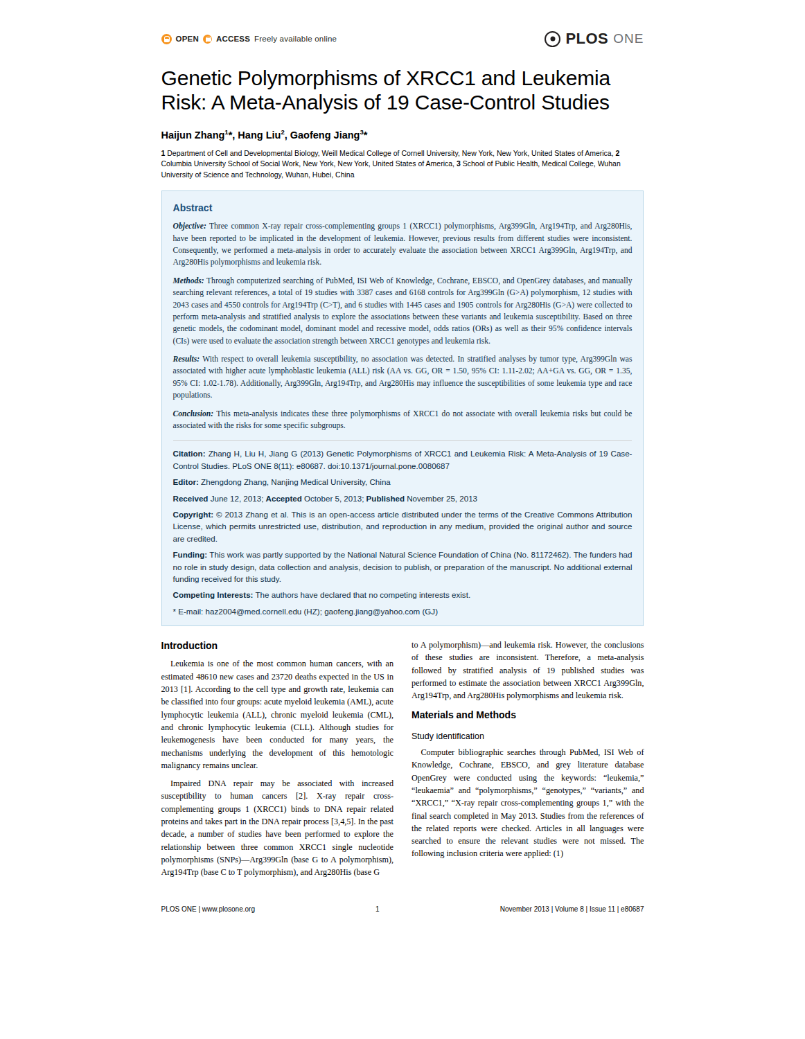OPEN ACCESS Freely available online
PLOS ONE
Genetic Polymorphisms of XRCC1 and Leukemia Risk: A Meta-Analysis of 19 Case-Control Studies
Haijun Zhang1*, Hang Liu2, Gaofeng Jiang3*
1 Department of Cell and Developmental Biology, Weill Medical College of Cornell University, New York, New York, United States of America, 2 Columbia University School of Social Work, New York, New York, United States of America, 3 School of Public Health, Medical College, Wuhan University of Science and Technology, Wuhan, Hubei, China
Abstract
Objective: Three common X-ray repair cross-complementing groups 1 (XRCC1) polymorphisms, Arg399Gln, Arg194Trp, and Arg280His, have been reported to be implicated in the development of leukemia. However, previous results from different studies were inconsistent. Consequently, we performed a meta-analysis in order to accurately evaluate the association between XRCC1 Arg399Gln, Arg194Trp, and Arg280His polymorphisms and leukemia risk.
Methods: Through computerized searching of PubMed, ISI Web of Knowledge, Cochrane, EBSCO, and OpenGrey databases, and manually searching relevant references, a total of 19 studies with 3387 cases and 6168 controls for Arg399Gln (G>A) polymorphism, 12 studies with 2043 cases and 4550 controls for Arg194Trp (C>T), and 6 studies with 1445 cases and 1905 controls for Arg280His (G>A) were collected to perform meta-analysis and stratified analysis to explore the associations between these variants and leukemia susceptibility. Based on three genetic models, the codominant model, dominant model and recessive model, odds ratios (ORs) as well as their 95% confidence intervals (CIs) were used to evaluate the association strength between XRCC1 genotypes and leukemia risk.
Results: With respect to overall leukemia susceptibility, no association was detected. In stratified analyses by tumor type, Arg399Gln was associated with higher acute lymphoblastic leukemia (ALL) risk (AA vs. GG, OR = 1.50, 95% CI: 1.11-2.02; AA+GA vs. GG, OR = 1.35, 95% CI: 1.02-1.78). Additionally, Arg399Gln, Arg194Trp, and Arg280His may influence the susceptibilities of some leukemia type and race populations.
Conclusion: This meta-analysis indicates these three polymorphisms of XRCC1 do not associate with overall leukemia risks but could be associated with the risks for some specific subgroups.
Citation: Zhang H, Liu H, Jiang G (2013) Genetic Polymorphisms of XRCC1 and Leukemia Risk: A Meta-Analysis of 19 Case-Control Studies. PLoS ONE 8(11): e80687. doi:10.1371/journal.pone.0080687
Editor: Zhengdong Zhang, Nanjing Medical University, China
Received June 12, 2013; Accepted October 5, 2013; Published November 25, 2013
Copyright: © 2013 Zhang et al. This is an open-access article distributed under the terms of the Creative Commons Attribution License, which permits unrestricted use, distribution, and reproduction in any medium, provided the original author and source are credited.
Funding: This work was partly supported by the National Natural Science Foundation of China (No. 81172462). The funders had no role in study design, data collection and analysis, decision to publish, or preparation of the manuscript. No additional external funding received for this study.
Competing Interests: The authors have declared that no competing interests exist.
* E-mail: haz2004@med.cornell.edu (HZ); gaofeng.jiang@yahoo.com (GJ)
Introduction
Leukemia is one of the most common human cancers, with an estimated 48610 new cases and 23720 deaths expected in the US in 2013 [1]. According to the cell type and growth rate, leukemia can be classified into four groups: acute myeloid leukemia (AML), acute lymphocytic leukemia (ALL), chronic myeloid leukemia (CML), and chronic lymphocytic leukemia (CLL). Although studies for leukemogenesis have been conducted for many years, the mechanisms underlying the development of this hemotologic malignancy remains unclear.
Impaired DNA repair may be associated with increased susceptibility to human cancers [2]. X-ray repair cross-complementing groups 1 (XRCC1) binds to DNA repair related proteins and takes part in the DNA repair process [3,4,5]. In the past decade, a number of studies have been performed to explore the relationship between three common XRCC1 single nucleotide polymorphisms (SNPs)—Arg399Gln (base G to A polymorphism), Arg194Trp (base C to T polymorphism), and Arg280His (base G
to A polymorphism)—and leukemia risk. However, the conclusions of these studies are inconsistent. Therefore, a meta-analysis followed by stratified analysis of 19 published studies was performed to estimate the association between XRCC1 Arg399Gln, Arg194Trp, and Arg280His polymorphisms and leukemia risk.
Materials and Methods
Study identification
Computer bibliographic searches through PubMed, ISI Web of Knowledge, Cochrane, EBSCO, and grey literature database OpenGrey were conducted using the keywords: “leukemia,” “leukaemia” and “polymorphisms,” “genotypes,” “variants,” and “XRCC1,” “X-ray repair cross-complementing groups 1,” with the final search completed in May 2013. Studies from the references of the related reports were checked. Articles in all languages were searched to ensure the relevant studies were not missed. The following inclusion criteria were applied: (1)
PLOS ONE | www.plosone.org
1
November 2013 | Volume 8 | Issue 11 | e80687